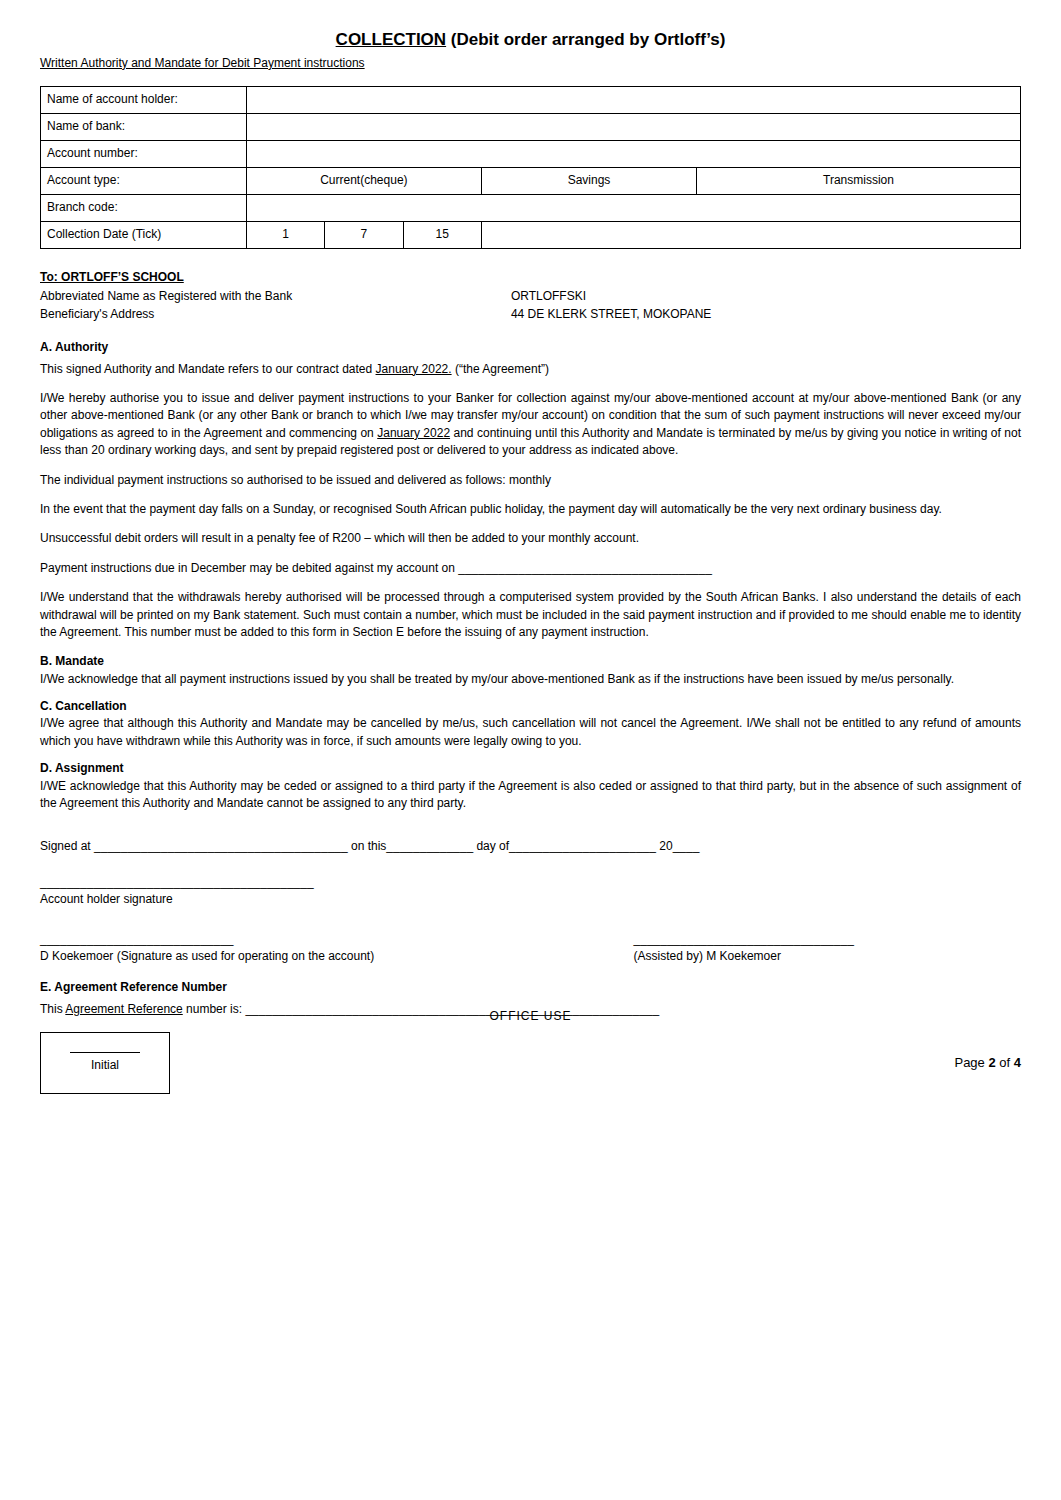COLLECTION (Debit order arranged by Ortloff’s)
Written Authority and Mandate for Debit Payment instructions
| Name of account holder: | |
| Name of bank: | |
| Account number: | |
| Account type: | Current(cheque) | Savings | Transmission |
| Branch code: | |
| Collection Date (Tick) | 1 | 7 | 15 | |
To: ORTLOFF’S SCHOOL
| Abbreviated Name as Registered with the Bank | ORTLOFFSKI |
| Beneficiary's Address | 44 DE KLERK STREET, MOKOPANE |
A. Authority
This signed Authority and Mandate refers to our contract dated January 2022. (“the Agreement”)
I/We hereby authorise you to issue and deliver payment instructions to your Banker for collection against my/our above-mentioned account at my/our above-mentioned Bank (or any other above-mentioned Bank (or any other Bank or branch to which I/we may transfer my/our account) on condition that the sum of such payment instructions will never exceed my/our obligations as agreed to in the Agreement and commencing on January 2022 and continuing until this Authority and Mandate is terminated by me/us by giving you notice in writing of not less than 20 ordinary working days, and sent by prepaid registered post or delivered to your address as indicated above.
The individual payment instructions so authorised to be issued and delivered as follows: monthly
In the event that the payment day falls on a Sunday, or recognised South African public holiday, the payment day will automatically be the very next ordinary business day.
Unsuccessful debit orders will result in a penalty fee of R200 – which will then be added to your monthly account.
Payment instructions due in December may be debited against my account on ______________________________________
I/We understand that the withdrawals hereby authorised will be processed through a computerised system provided by the South African Banks. I also understand the details of each withdrawal will be printed on my Bank statement. Such must contain a number, which must be included in the said payment instruction and if provided to me should enable me to identity the Agreement. This number must be added to this form in Section E before the issuing of any payment instruction.
B. Mandate
I/We acknowledge that all payment instructions issued by you shall be treated by my/our above-mentioned Bank as if the instructions have been issued by me/us personally.
C. Cancellation
I/We agree that although this Authority and Mandate may be cancelled by me/us, such cancellation will not cancel the Agreement. I/We shall not be entitled to any refund of amounts which you have withdrawn while this Authority was in force, if such amounts were legally owing to you.
D. Assignment
I/WE acknowledge that this Authority may be ceded or assigned to a third party if the Agreement is also ceded or assigned to that third party, but in the absence of such assignment of the Agreement this Authority and Mandate cannot be assigned to any third party.
Signed at ______________________________________ on this_____________ day of______________________ 20____
_________________________________________
Account holder signature
| _____________________________ D Koekemoer (Signature as used for operating on the account) | _________________________________ (Assisted by) M Koekemoer |
E. Agreement Reference Number
This Agreement Reference number is: ______________________________________________________________
OFFICE USE
Initial
Page 2 of 4